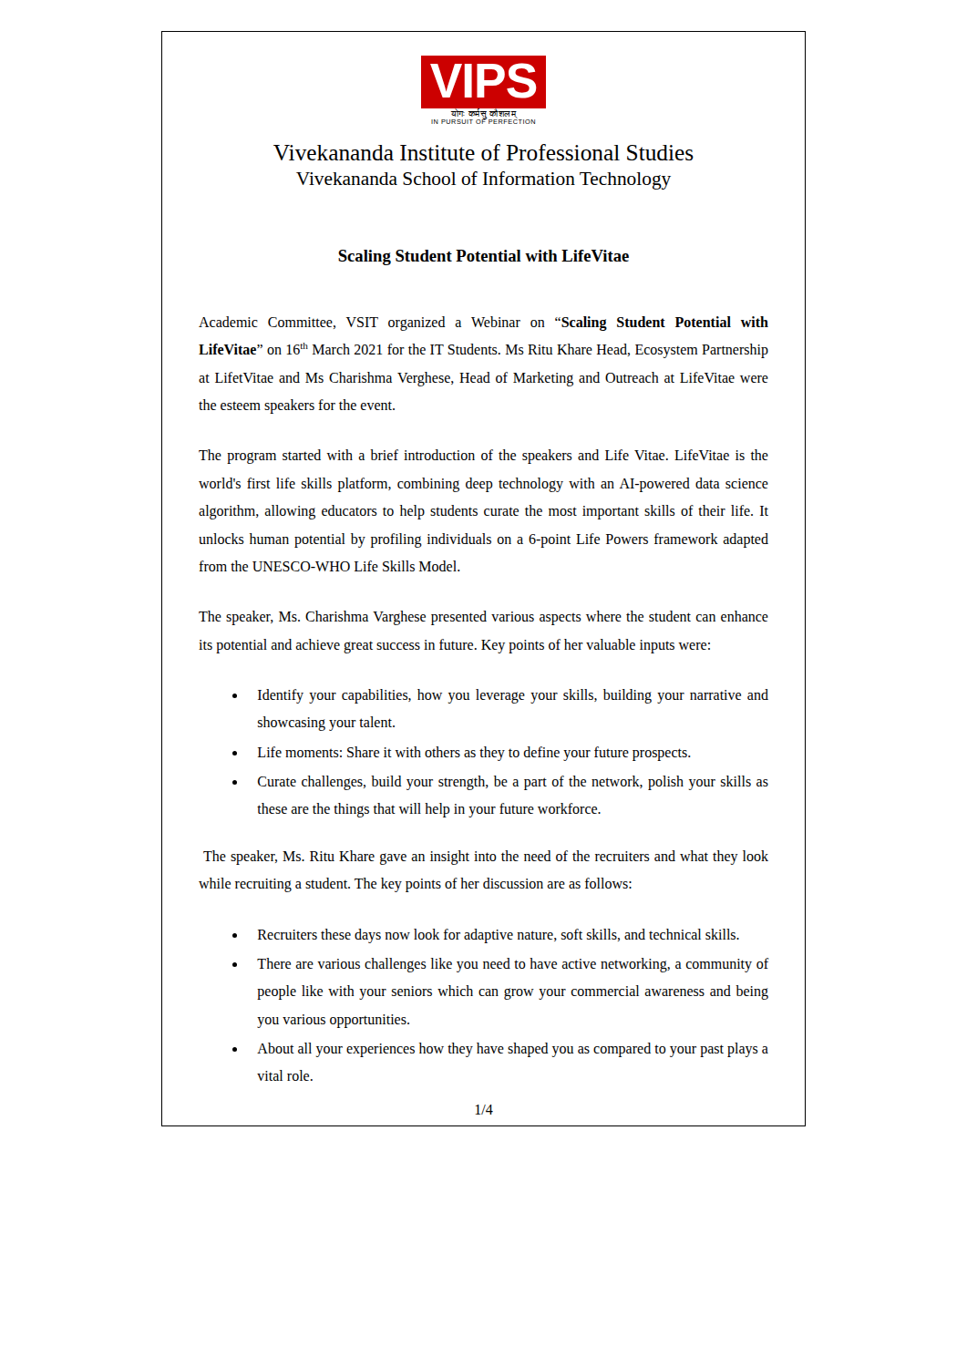VIPS
योगः कर्मसु कौशलम्
IN PURSUIT OF PERFECTION
Vivekananda Institute of Professional Studies
Vivekananda School of Information Technology
Scaling Student Potential with LifeVitae
Academic Committee, VSIT organized a Webinar on “Scaling Student Potential with LifeVitae” on 16th March 2021 for the IT Students. Ms Ritu Khare Head, Ecosystem Partnership at LifetVitae and Ms Charishma Verghese, Head of Marketing and Outreach at LifeVitae were the esteem speakers for the event.
The program started with a brief introduction of the speakers and Life Vitae. LifeVitae is the world's first life skills platform, combining deep technology with an AI-powered data science algorithm, allowing educators to help students curate the most important skills of their life. It unlocks human potential by profiling individuals on a 6-point Life Powers framework adapted from the UNESCO-WHO Life Skills Model.
The speaker, Ms. Charishma Varghese presented various aspects where the student can enhance its potential and achieve great success in future. Key points of her valuable inputs were:
Identify your capabilities, how you leverage your skills, building your narrative and showcasing your talent.
Life moments: Share it with others as they to define your future prospects.
Curate challenges, build your strength, be a part of the network, polish your skills as these are the things that will help in your future workforce.
The speaker, Ms. Ritu Khare gave an insight into the need of the recruiters and what they look while recruiting a student. The key points of her discussion are as follows:
Recruiters these days now look for adaptive nature, soft skills, and technical skills.
There are various challenges like you need to have active networking, a community of people like with your seniors which can grow your commercial awareness and being you various opportunities.
About all your experiences how they have shaped you as compared to your past plays a vital role.
1/4